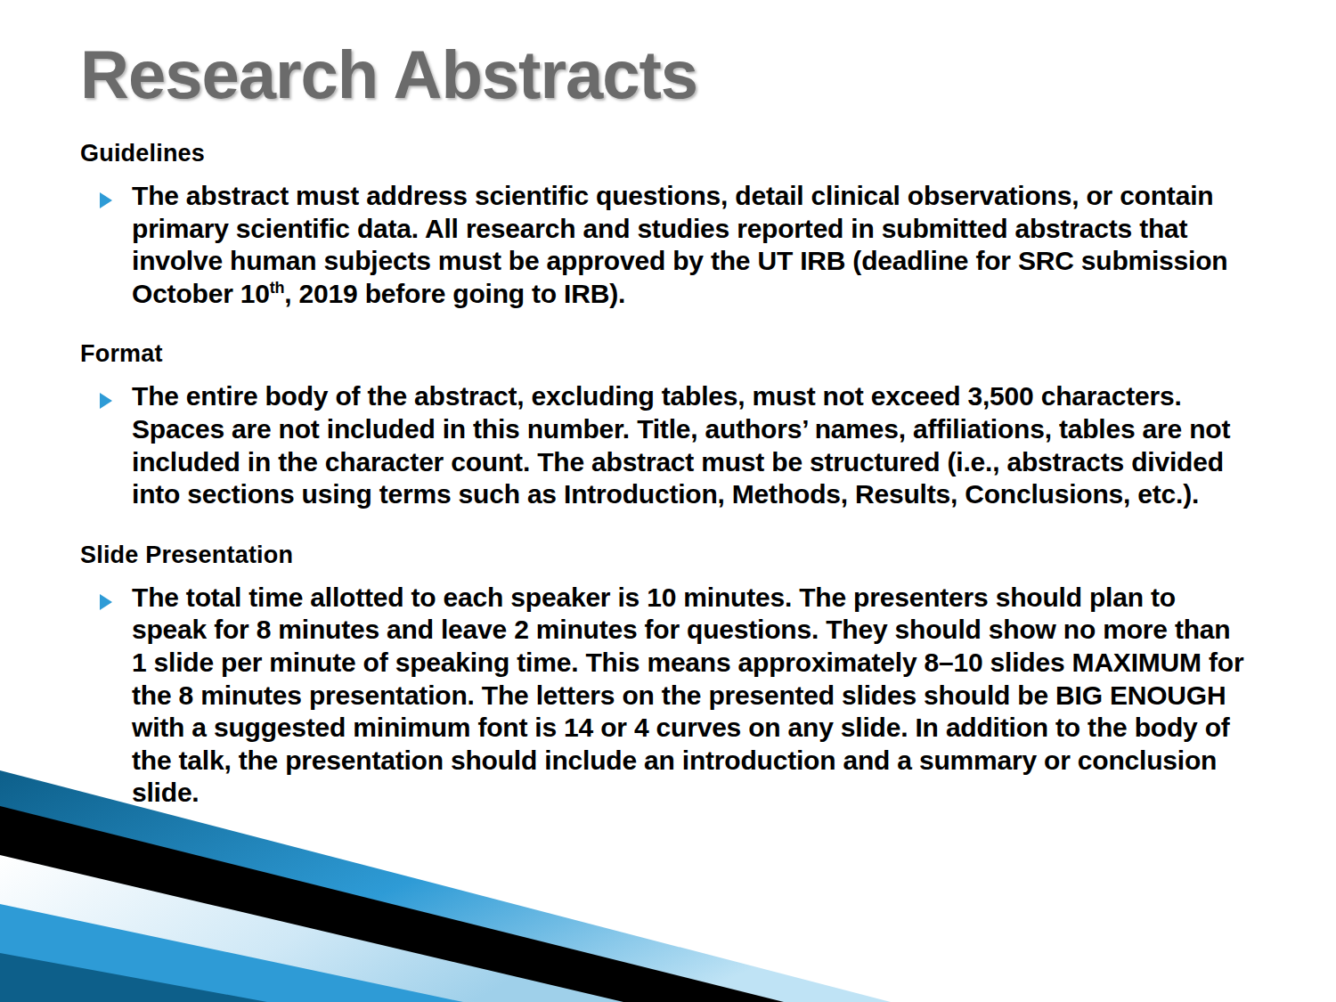Research Abstracts
Guidelines
The abstract must address scientific questions, detail clinical observations, or contain primary scientific data. All research and studies reported in submitted abstracts that involve human subjects must be approved by the UT IRB (deadline for SRC submission October 10th, 2019 before going to IRB).
Format
The entire body of the abstract, excluding tables, must not exceed 3,500 characters. Spaces are not included in this number. Title, authors’ names, affiliations, tables are not included in the character count. The abstract must be structured (i.e., abstracts divided into sections using terms such as Introduction, Methods, Results, Conclusions, etc.).
Slide Presentation
The total time allotted to each speaker is 10 minutes. The presenters should plan to speak for 8 minutes and leave 2 minutes for questions. They should show no more than 1 slide per minute of speaking time. This means approximately 8–10 slides MAXIMUM for the 8 minutes presentation. The letters on the presented slides should be BIG ENOUGH with a suggested minimum font is 14 or 4 curves on any slide. In addition to the body of the talk, the presentation should include an introduction and a summary or conclusion slide.